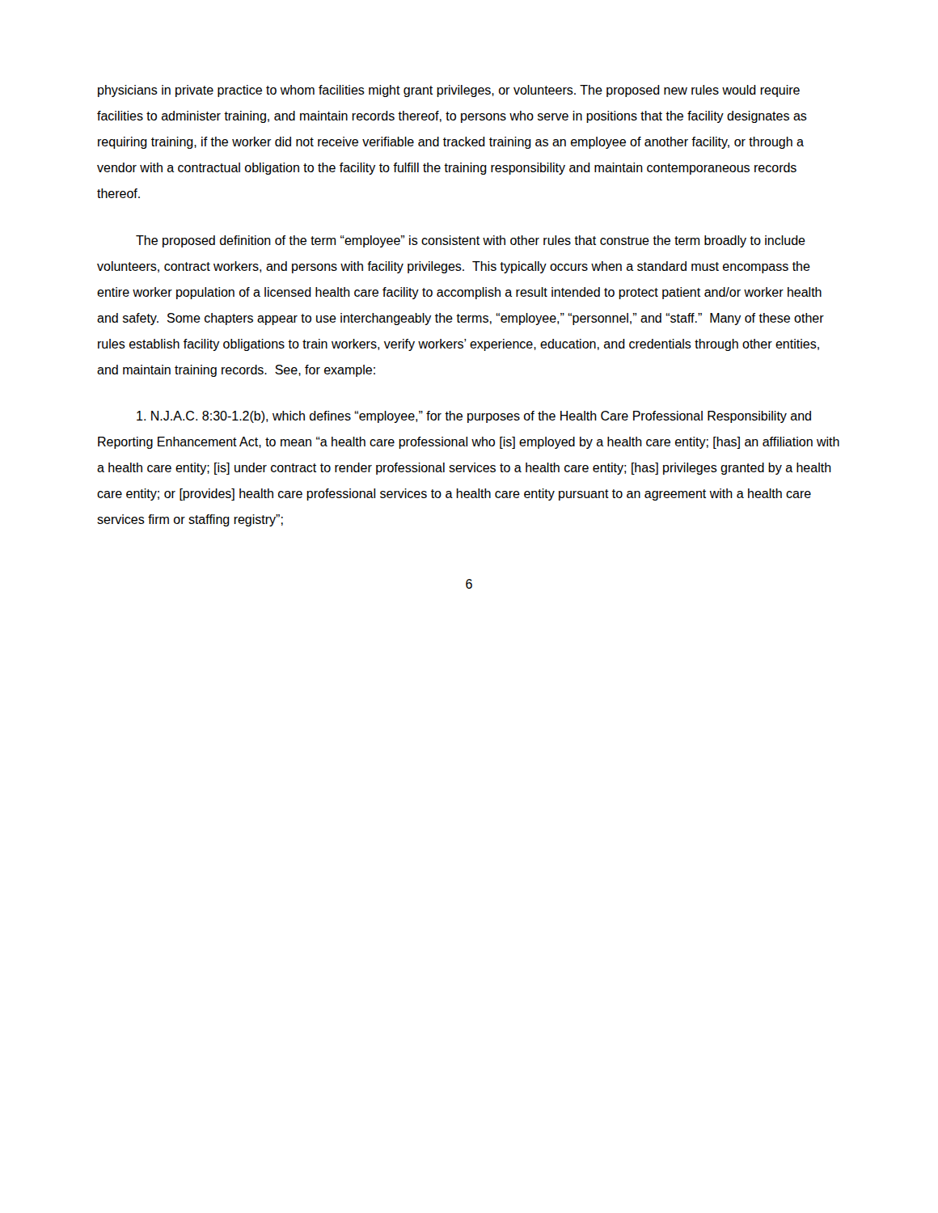physicians in private practice to whom facilities might grant privileges, or volunteers. The proposed new rules would require facilities to administer training, and maintain records thereof, to persons who serve in positions that the facility designates as requiring training, if the worker did not receive verifiable and tracked training as an employee of another facility, or through a vendor with a contractual obligation to the facility to fulfill the training responsibility and maintain contemporaneous records thereof.
The proposed definition of the term “employee” is consistent with other rules that construe the term broadly to include volunteers, contract workers, and persons with facility privileges. This typically occurs when a standard must encompass the entire worker population of a licensed health care facility to accomplish a result intended to protect patient and/or worker health and safety. Some chapters appear to use interchangeably the terms, “employee,” “personnel,” and “staff.” Many of these other rules establish facility obligations to train workers, verify workers’ experience, education, and credentials through other entities, and maintain training records. See, for example:
1. N.J.A.C. 8:30-1.2(b), which defines “employee,” for the purposes of the Health Care Professional Responsibility and Reporting Enhancement Act, to mean “a health care professional who [is] employed by a health care entity; [has] an affiliation with a health care entity; [is] under contract to render professional services to a health care entity; [has] privileges granted by a health care entity; or [provides] health care professional services to a health care entity pursuant to an agreement with a health care services firm or staffing registry”;
6